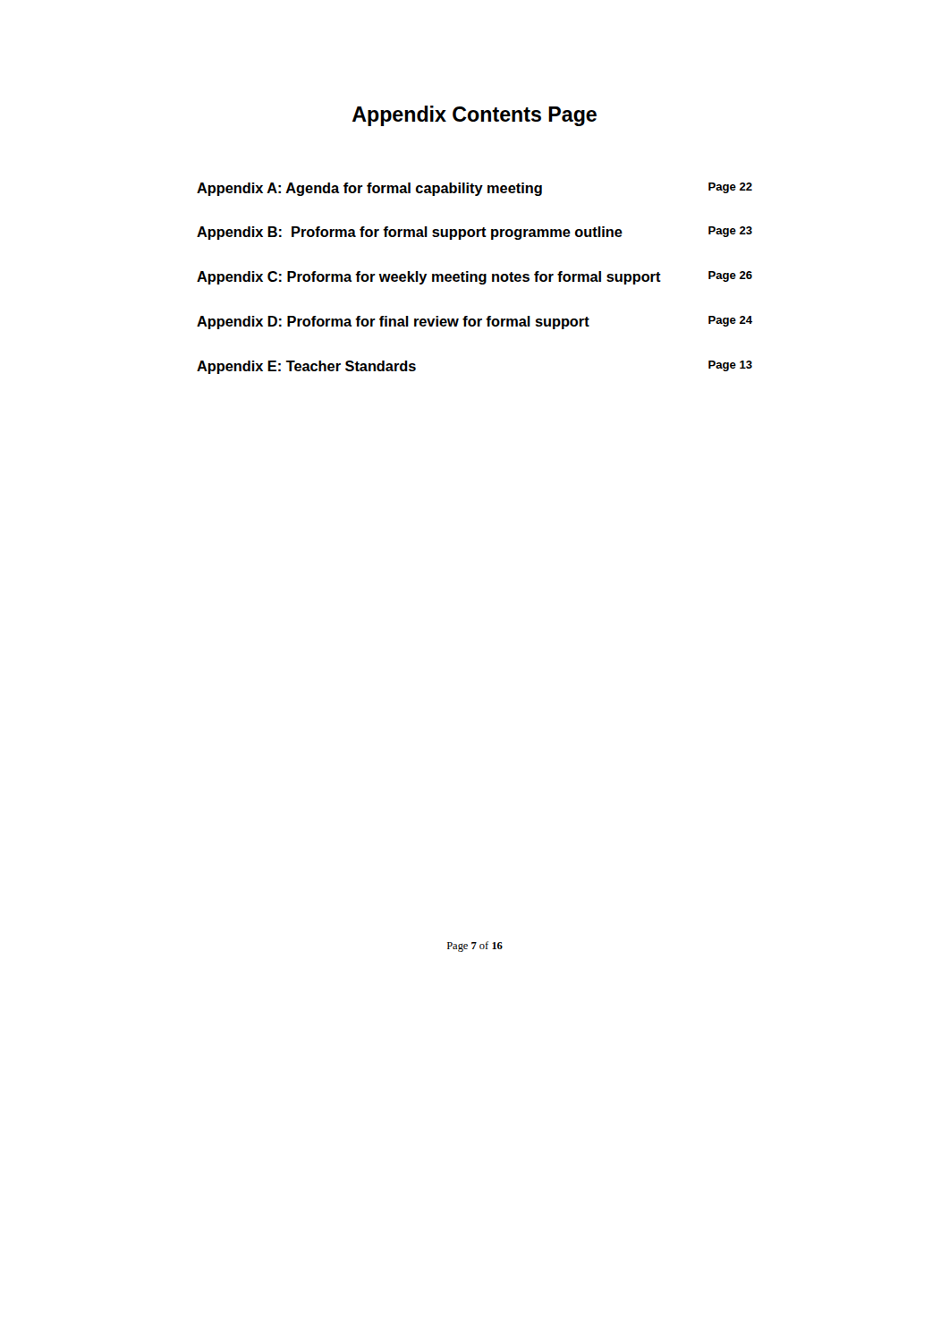Appendix Contents Page
| Appendix A: Agenda for formal capability meeting | Page 22 |
| Appendix B: Proforma for formal support programme outline | Page 23 |
| Appendix C: Proforma for weekly meeting notes for formal support | Page 26 |
| Appendix D: Proforma for final review for formal support | Page 24 |
| Appendix E: Teacher Standards | Page 13 |
Page 7 of 16